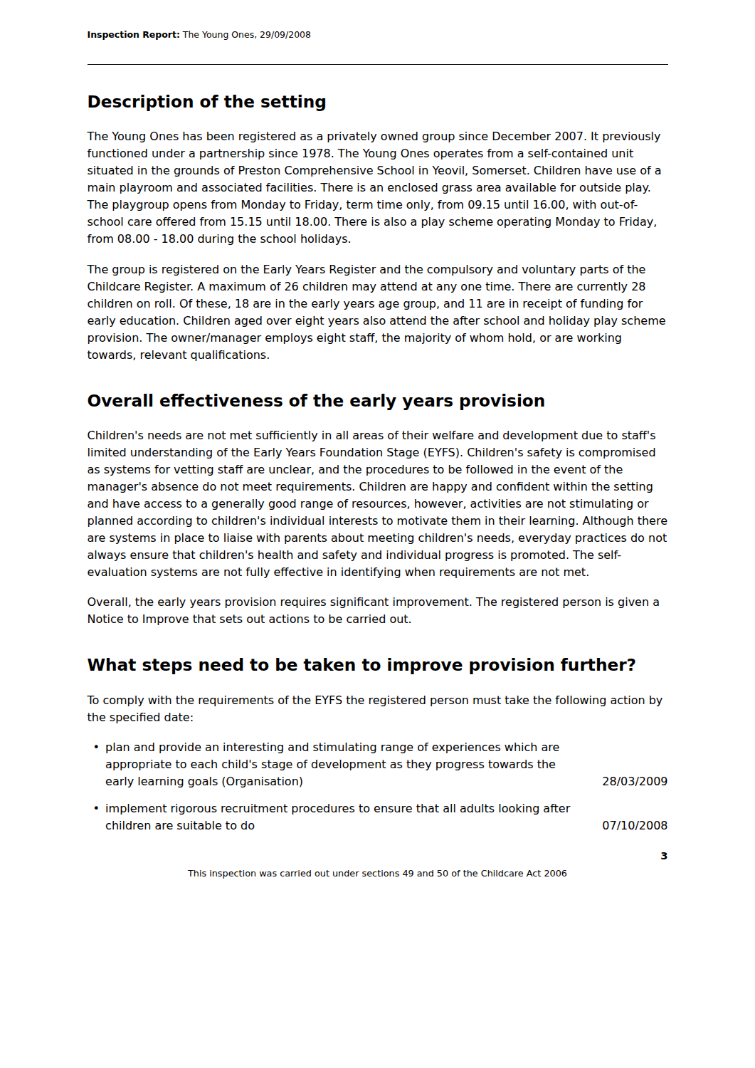Inspection Report: The Young Ones, 29/09/2008
Description of the setting
The Young Ones has been registered as a privately owned group since December 2007. It previously functioned under a partnership since 1978. The Young Ones operates from a self-contained unit situated in the grounds of Preston Comprehensive School in Yeovil, Somerset. Children have use of a main playroom and associated facilities. There is an enclosed grass area available for outside play. The playgroup opens from Monday to Friday, term time only, from 09.15 until 16.00, with out-of-school care offered from 15.15 until 18.00. There is also a play scheme operating Monday to Friday, from 08.00 - 18.00 during the school holidays.
The group is registered on the Early Years Register and the compulsory and voluntary parts of the Childcare Register. A maximum of 26 children may attend at any one time. There are currently 28 children on roll. Of these, 18 are in the early years age group, and 11 are in receipt of funding for early education. Children aged over eight years also attend the after school and holiday play scheme provision. The owner/manager employs eight staff, the majority of whom hold, or are working towards, relevant qualifications.
Overall effectiveness of the early years provision
Children's needs are not met sufficiently in all areas of their welfare and development due to staff's limited understanding of the Early Years Foundation Stage (EYFS). Children's safety is compromised as systems for vetting staff are unclear, and the procedures to be followed in the event of the manager's absence do not meet requirements. Children are happy and confident within the setting and have access to a generally good range of resources, however, activities are not stimulating or planned according to children's individual interests to motivate them in their learning. Although there are systems in place to liaise with parents about meeting children's needs, everyday practices do not always ensure that children's health and safety and individual progress is promoted. The self-evaluation systems are not fully effective in identifying when requirements are not met.
Overall, the early years provision requires significant improvement. The registered person is given a Notice to Improve that sets out actions to be carried out.
What steps need to be taken to improve provision further?
To comply with the requirements of the EYFS the registered person must take the following action by the specified date:
plan and provide an interesting and stimulating range of experiences which are appropriate to each child's stage of development as they progress towards the early learning goals (Organisation)
28/03/2009
implement rigorous recruitment procedures to ensure that all adults looking after children are suitable to do
07/10/2008
3
This inspection was carried out under sections 49 and 50 of the Childcare Act 2006